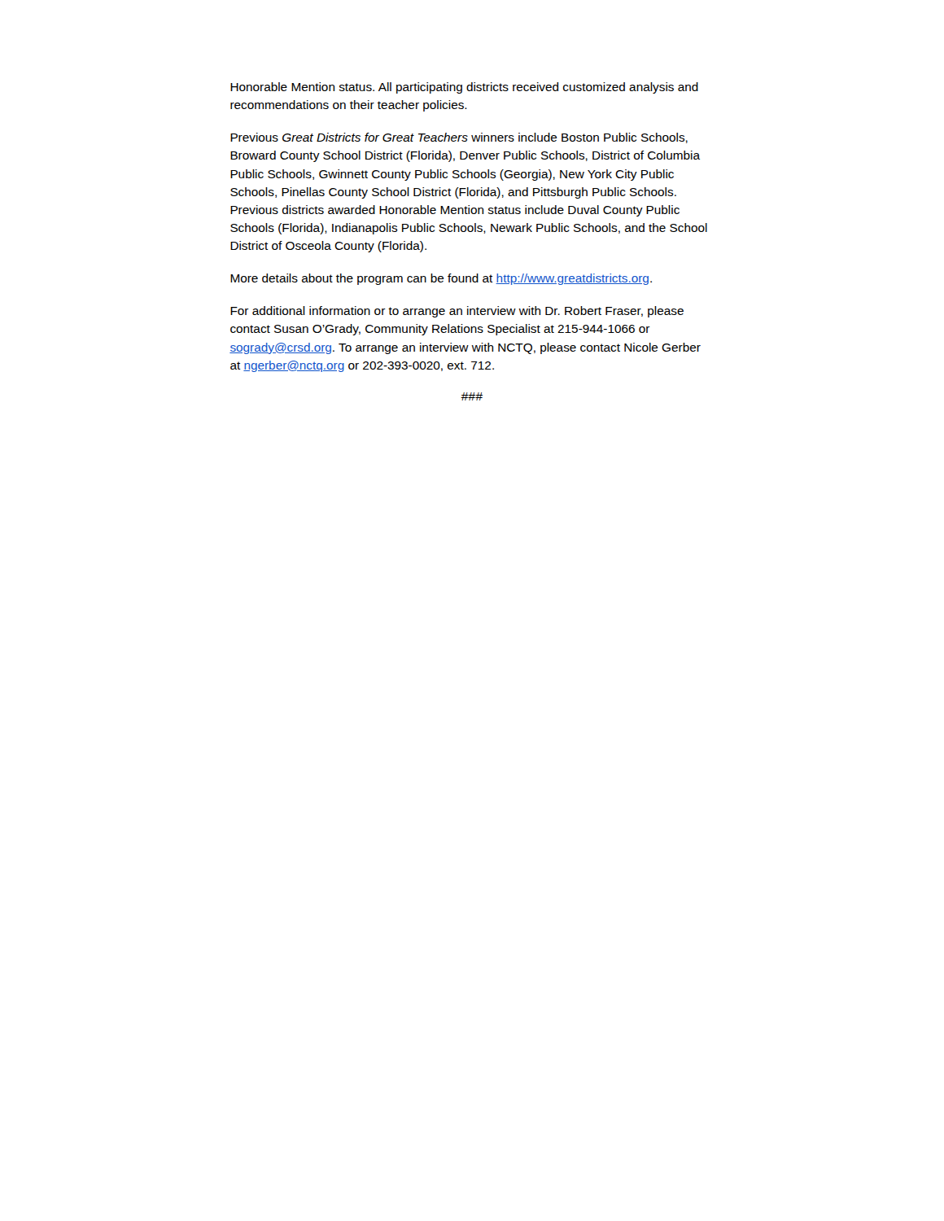Honorable Mention status. All participating districts received customized analysis and recommendations on their teacher policies.
Previous Great Districts for Great Teachers winners include Boston Public Schools, Broward County School District (Florida), Denver Public Schools, District of Columbia Public Schools, Gwinnett County Public Schools (Georgia), New York City Public Schools, Pinellas County School District (Florida), and Pittsburgh Public Schools. Previous districts awarded Honorable Mention status include Duval County Public Schools (Florida), Indianapolis Public Schools, Newark Public Schools, and the School District of Osceola County (Florida).
More details about the program can be found at http://www.greatdistricts.org.
For additional information or to arrange an interview with Dr. Robert Fraser, please contact Susan O’Grady, Community Relations Specialist at 215-944-1066 or sogrady@crsd.org. To arrange an interview with NCTQ, please contact Nicole Gerber at ngerber@nctq.org or 202-393-0020, ext. 712.
###